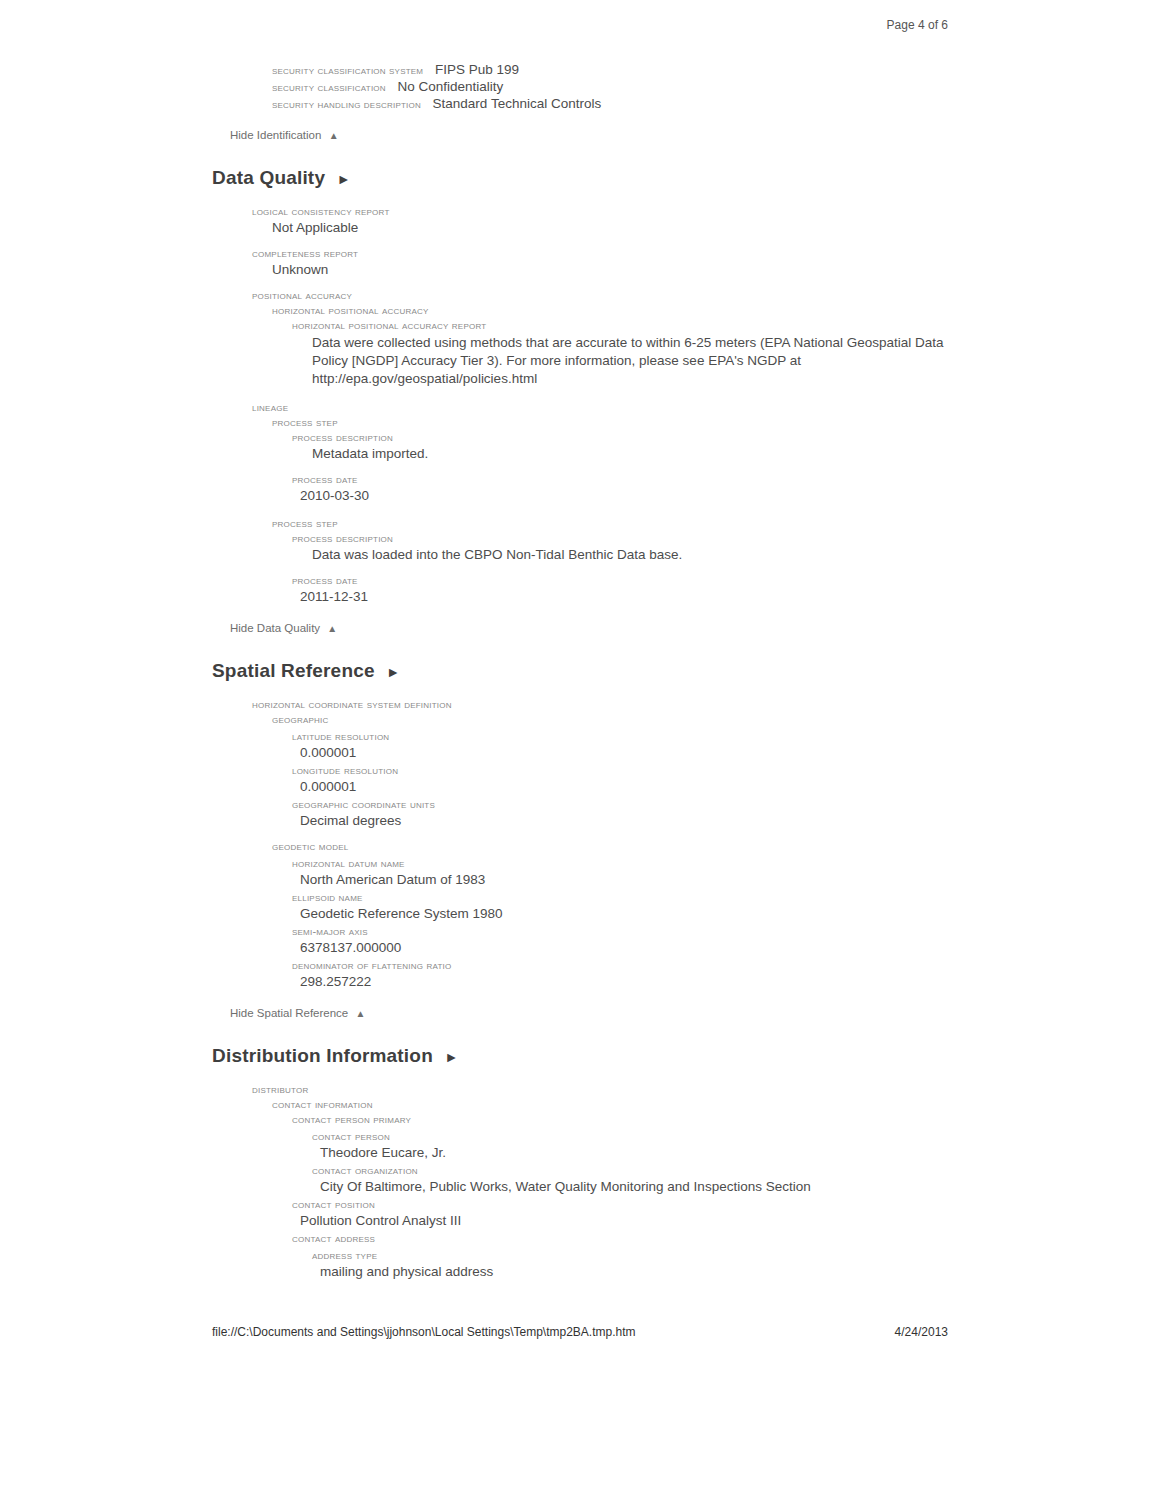Page 4 of 6
Security Classification System FIPS Pub 199
Security Classification No Confidentiality
Security Handling Description Standard Technical Controls
Hide Identification ▲
Data Quality ►
Logical Consistency Report Not Applicable
Completeness Report Unknown
Positional Accuracy
Horizontal Positional Accuracy
Horizontal Positional Accuracy Report
Data were collected using methods that are accurate to within 6-25 meters (EPA National Geospatial Data Policy [NGDP] Accuracy Tier 3). For more information, please see EPA's NGDP at http://epa.gov/geospatial/policies.html
Lineage
Process Step
Process Description
Metadata imported.
Process Date 2010-03-30
Process Step
Process Description
Data was loaded into the CBPO Non-Tidal Benthic Data base.
Process Date 2011-12-31
Hide Data Quality ▲
Spatial Reference ►
Horizontal Coordinate System Definition
Geographic
Latitude Resolution 0.000001
Longitude Resolution 0.000001
Geographic Coordinate Units Decimal degrees
Geodetic Model
Horizontal Datum Name North American Datum of 1983
Ellipsoid Name Geodetic Reference System 1980
Semi-major Axis 6378137.000000
Denominator of Flattening Ratio 298.257222
Hide Spatial Reference ▲
Distribution Information ►
Distributor
Contact Information
Contact Person Primary
Contact Person Theodore Eucare, Jr.
Contact Organization City Of Baltimore, Public Works, Water Quality Monitoring and Inspections Section
Contact Position Pollution Control Analyst III
Contact Address
Address Type mailing and physical address
file://C:\Documents and Settings\jjohnson\Local Settings\Temp\tmp2BA.tmp.htm 4/24/2013